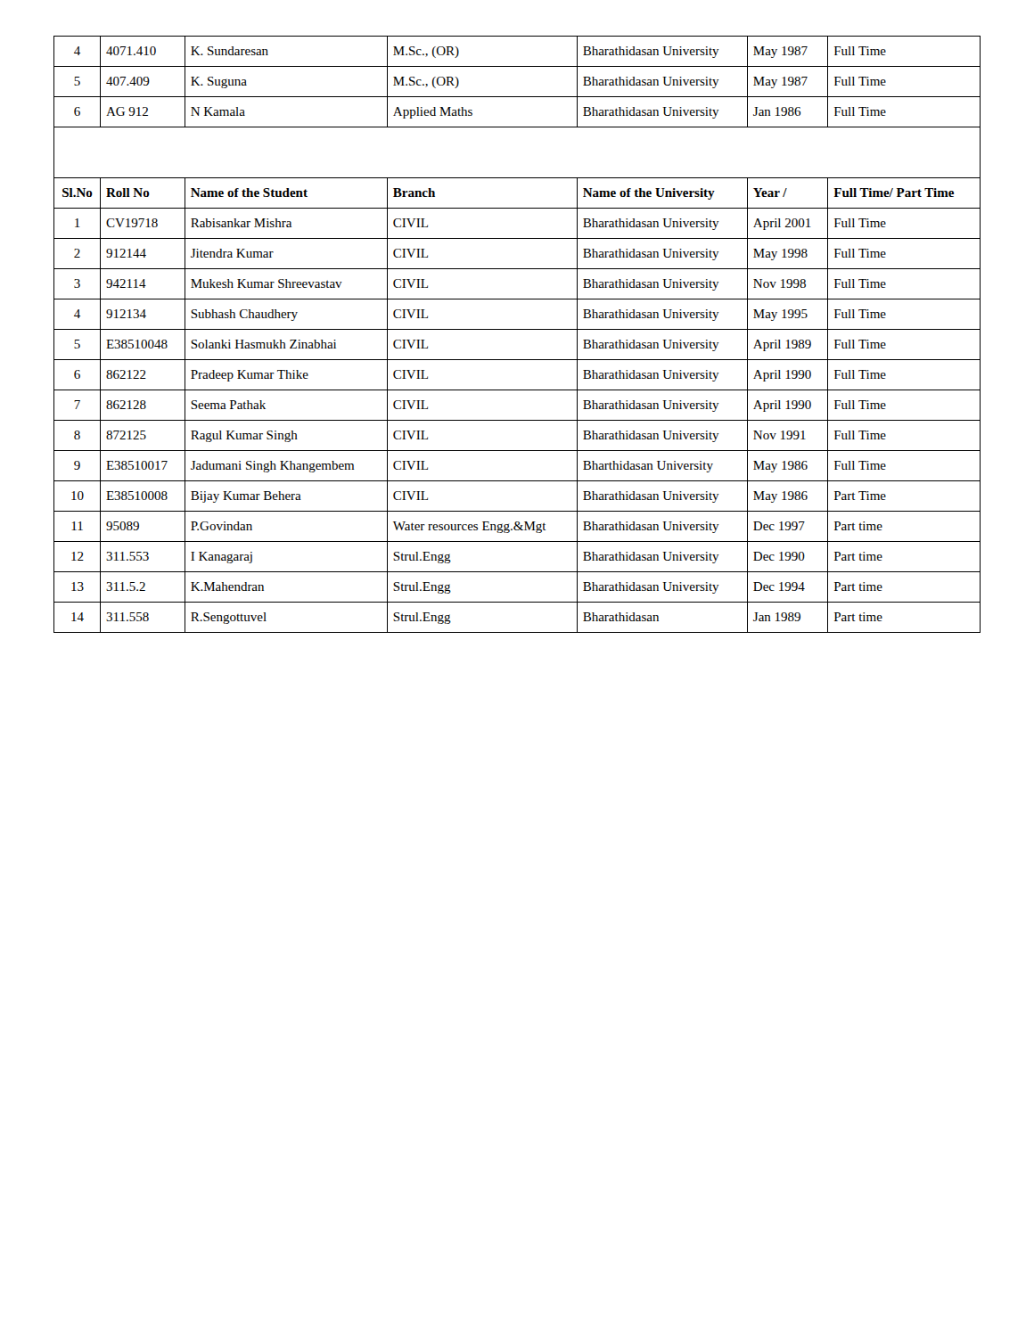| 4 | 4071.410 | K. Sundaresan | M.Sc., (OR) | Bharathidasan University | May 1987 | Full Time |
| 5 | 407.409 | K. Suguna | M.Sc., (OR) | Bharathidasan University | May 1987 | Full Time |
| 6 | AG 912 | N Kamala | Applied Maths | Bharathidasan University | Jan 1986 | Full Time |
| Sl.No | Roll No | Name of the Student | Branch | Name of the University | Year / | Full Time/ Part Time |
| 1 | CV19718 | Rabisankar Mishra | CIVIL | Bharathidasan University | April 2001 | Full Time |
| 2 | 912144 | Jitendra Kumar | CIVIL | Bharathidasan University | May 1998 | Full Time |
| 3 | 942114 | Mukesh Kumar Shreevastav | CIVIL | Bharathidasan University | Nov 1998 | Full Time |
| 4 | 912134 | Subhash Chaudhery | CIVIL | Bharathidasan University | May 1995 | Full Time |
| 5 | E38510048 | Solanki Hasmukh Zinabhai | CIVIL | Bharathidasan University | April 1989 | Full Time |
| 6 | 862122 | Pradeep Kumar Thike | CIVIL | Bharathidasan University | April 1990 | Full Time |
| 7 | 862128 | Seema Pathak | CIVIL | Bharathidasan University | April 1990 | Full Time |
| 8 | 872125 | Ragul Kumar Singh | CIVIL | Bharathidasan University | Nov 1991 | Full Time |
| 9 | E38510017 | Jadumani Singh Khangembem | CIVIL | Bharthidasan University | May 1986 | Full Time |
| 10 | E38510008 | Bijay Kumar Behera | CIVIL | Bharathidasan University | May 1986 | Part Time |
| 11 | 95089 | P.Govindan | Water resources Engg.&Mgt | Bharathidasan University | Dec 1997 | Part time |
| 12 | 311.553 | I Kanagaraj | Strul.Engg | Bharathidasan University | Dec 1990 | Part time |
| 13 | 311.5.2 | K.Mahendran | Strul.Engg | Bharathidasan University | Dec 1994 | Part time |
| 14 | 311.558 | R.Sengottuvel | Strul.Engg | Bharathidasan | Jan 1989 | Part time |